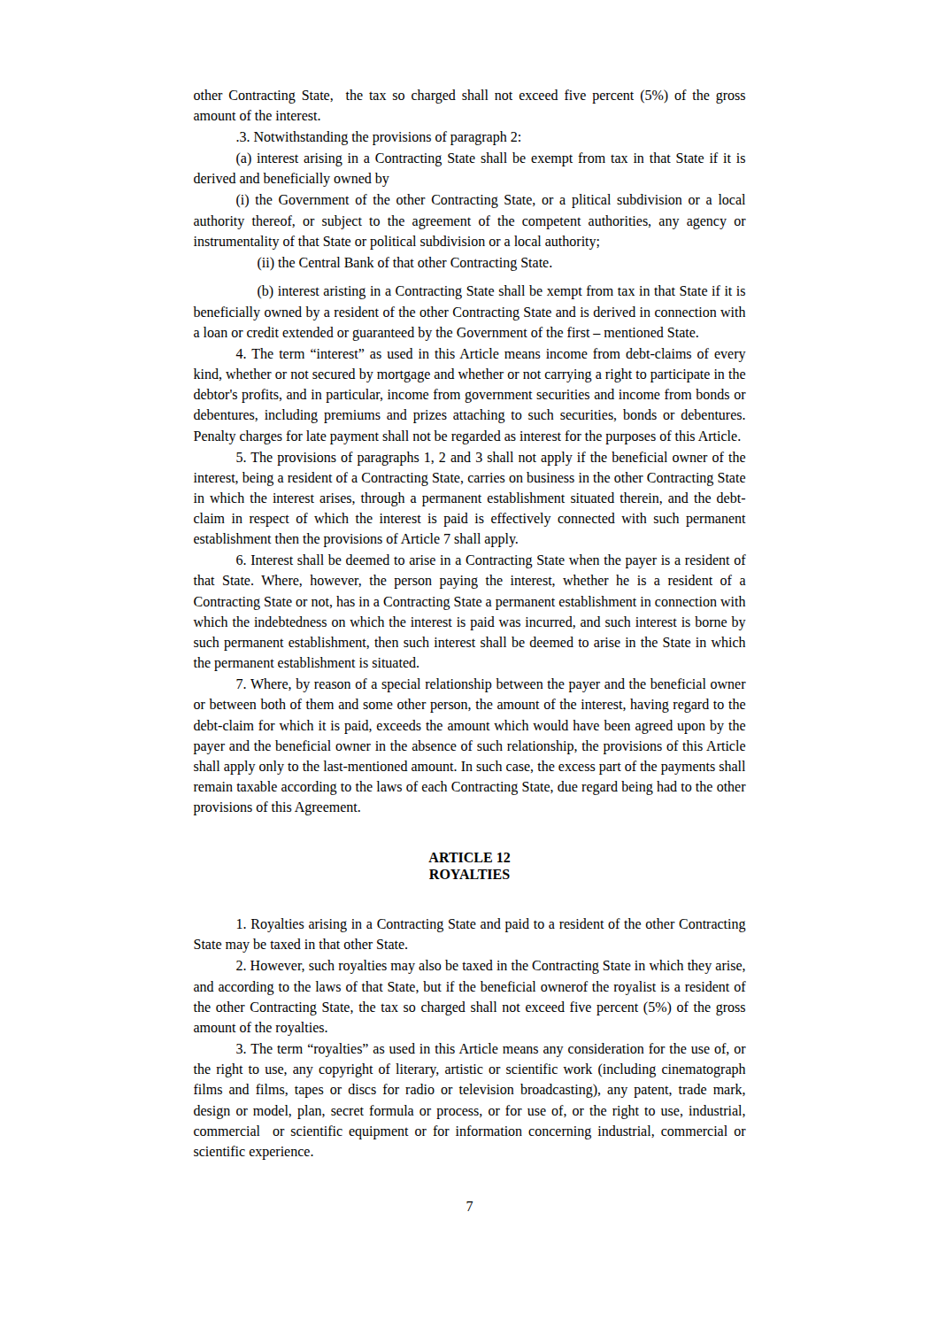other Contracting State, the tax so charged shall not exceed five percent (5%) of the gross amount of the interest.
.3. Notwithstanding the provisions of paragraph 2:
(a) interest arising in a Contracting State shall be exempt from tax in that State if it is derived and beneficially owned by
(i) the Government of the other Contracting State, or a plitical subdivision or a local authority thereof, or subject to the agreement of the competent authorities, any agency or instrumentality of that State or political subdivision or a local authority;
(ii) the Central Bank of that other Contracting State.
(b) interest aristing in a Contracting State shall be xempt from tax in that State if it is beneficially owned by a resident of the other Contracting State and is derived in connection with a loan or credit extended or guaranteed by the Government of the first – mentioned State.
4. The term “interest” as used in this Article means income from debt-claims of every kind, whether or not secured by mortgage and whether or not carrying a right to participate in the debtor's profits, and in particular, income from government securities and income from bonds or debentures, including premiums and prizes attaching to such securities, bonds or debentures. Penalty charges for late payment shall not be regarded as interest for the purposes of this Article.
5. The provisions of paragraphs 1, 2 and 3 shall not apply if the beneficial owner of the interest, being a resident of a Contracting State, carries on business in the other Contracting State in which the interest arises, through a permanent establishment situated therein, and the debt-claim in respect of which the interest is paid is effectively connected with such permanent establishment then the provisions of Article 7 shall apply.
6. Interest shall be deemed to arise in a Contracting State when the payer is a resident of that State. Where, however, the person paying the interest, whether he is a resident of a Contracting State or not, has in a Contracting State a permanent establishment in connection with which the indebtedness on which the interest is paid was incurred, and such interest is borne by such permanent establishment, then such interest shall be deemed to arise in the State in which the permanent establishment is situated.
7. Where, by reason of a special relationship between the payer and the beneficial owner or between both of them and some other person, the amount of the interest, having regard to the debt-claim for which it is paid, exceeds the amount which would have been agreed upon by the payer and the beneficial owner in the absence of such relationship, the provisions of this Article shall apply only to the last-mentioned amount. In such case, the excess part of the payments shall remain taxable according to the laws of each Contracting State, due regard being had to the other provisions of this Agreement.
ARTICLE 12 ROYALTIES
1. Royalties arising in a Contracting State and paid to a resident of the other Contracting State may be taxed in that other State.
2. However, such royalties may also be taxed in the Contracting State in which they arise, and according to the laws of that State, but if the beneficial ownerof the royalist is a resident of the other Contracting State, the tax so charged shall not exceed five percent (5%) of the gross amount of the royalties.
3. The term “royalties” as used in this Article means any consideration for the use of, or the right to use, any copyright of literary, artistic or scientific work (including cinematograph films and films, tapes or discs for radio or television broadcasting), any patent, trade mark, design or model, plan, secret formula or process, or for use of, or the right to use, industrial, commercial or scientific equipment or for information concerning industrial, commercial or scientific experience.
7